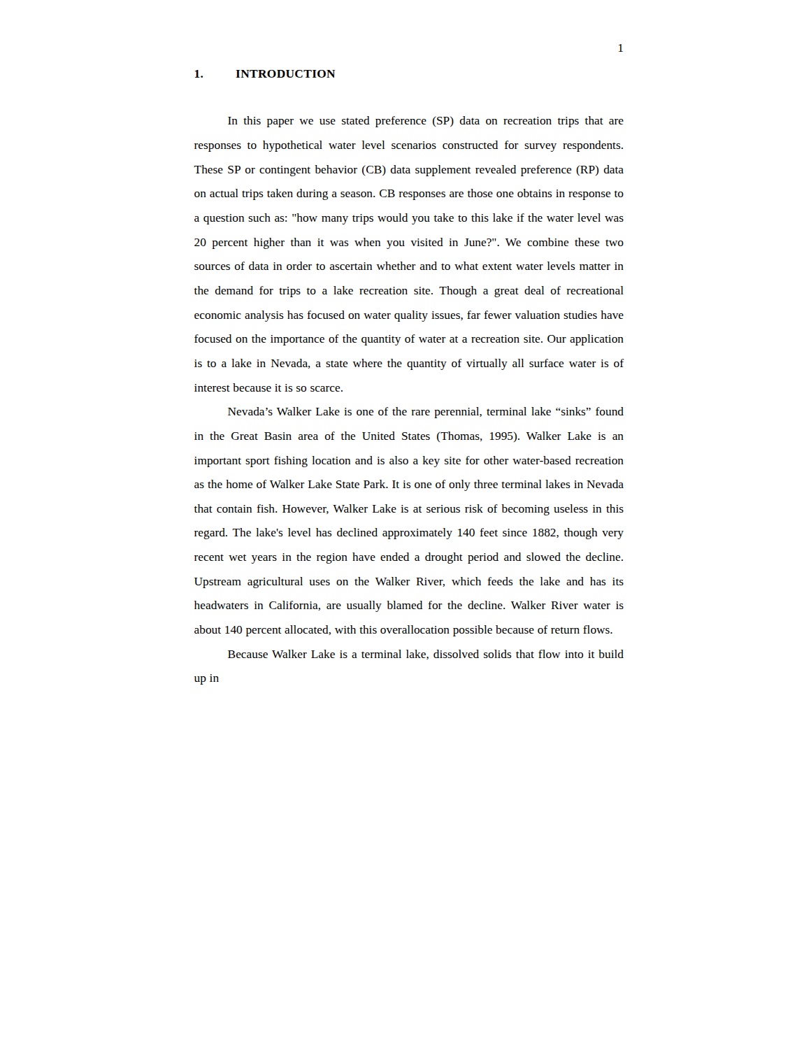1
1. INTRODUCTION
In this paper we use stated preference (SP) data on recreation trips that are responses to hypothetical water level scenarios constructed for survey respondents. These SP or contingent behavior (CB) data supplement revealed preference (RP) data on actual trips taken during a season. CB responses are those one obtains in response to a question such as: "how many trips would you take to this lake if the water level was 20 percent higher than it was when you visited in June?". We combine these two sources of data in order to ascertain whether and to what extent water levels matter in the demand for trips to a lake recreation site. Though a great deal of recreational economic analysis has focused on water quality issues, far fewer valuation studies have focused on the importance of the quantity of water at a recreation site. Our application is to a lake in Nevada, a state where the quantity of virtually all surface water is of interest because it is so scarce.
Nevada’s Walker Lake is one of the rare perennial, terminal lake “sinks” found in the Great Basin area of the United States (Thomas, 1995). Walker Lake is an important sport fishing location and is also a key site for other water-based recreation as the home of Walker Lake State Park. It is one of only three terminal lakes in Nevada that contain fish. However, Walker Lake is at serious risk of becoming useless in this regard. The lake's level has declined approximately 140 feet since 1882, though very recent wet years in the region have ended a drought period and slowed the decline. Upstream agricultural uses on the Walker River, which feeds the lake and has its headwaters in California, are usually blamed for the decline. Walker River water is about 140 percent allocated, with this overallocation possible because of return flows.
Because Walker Lake is a terminal lake, dissolved solids that flow into it build up in